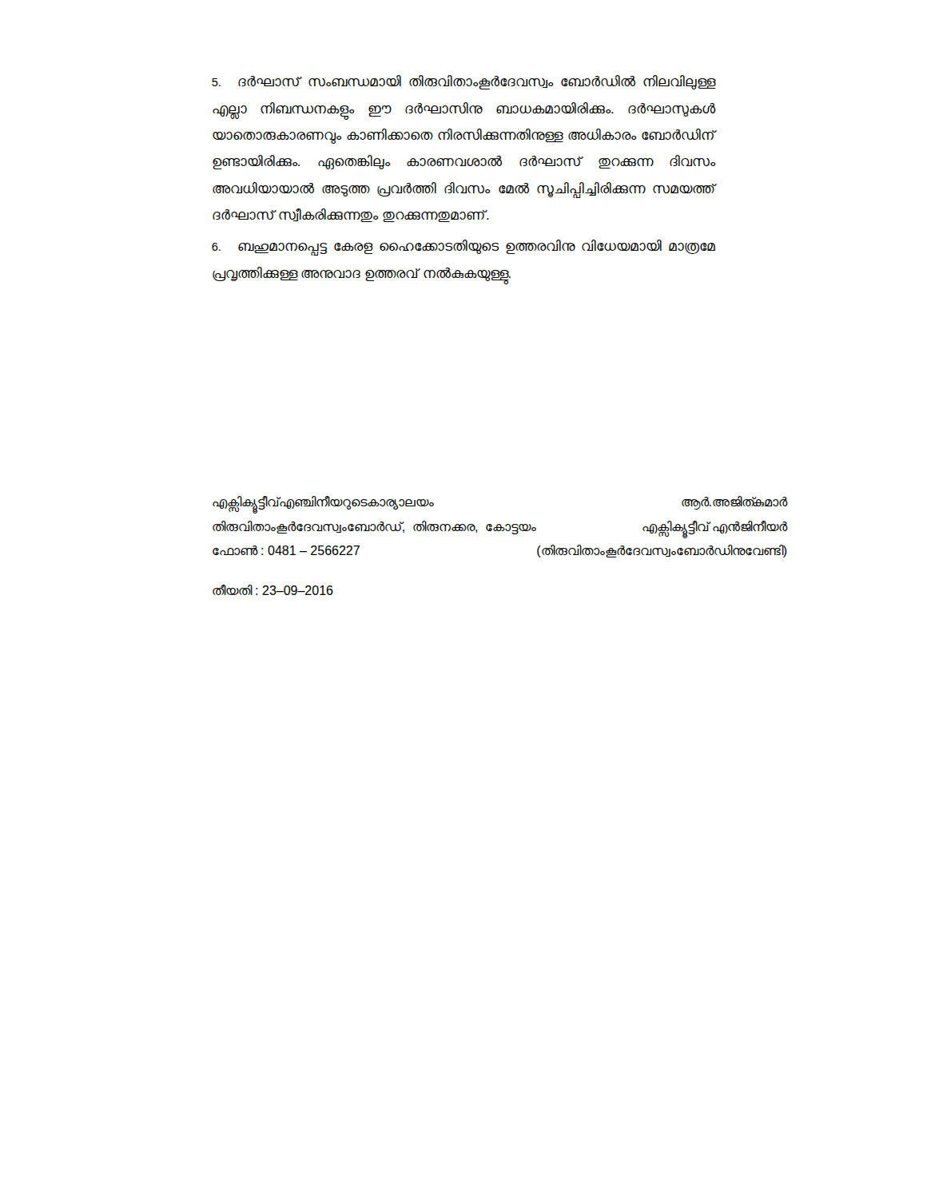5. ദർഘാസ് സംബന്ധമായി തിരുവിതാംകൂർദേവസ്വം ബോർഡിൽ നിലവിലുള്ള എല്ലാ നിബന്ധനകളും ഈ ദർഘാസിനു ബാധകമായിരിക്കും. ദർഘാസുകൾ യാതൊരുകാരണവും കാണിക്കാതെ നിരസിക്കുന്നതിനുള്ള അധികാരം ബോർഡിന് ഉണ്ടായിരിക്കും. ഏതെങ്കിലും കാരണവശാൽ ദർഘാസ് തുറക്കുന്ന ദിവസം അവധിയായാൽ അടുത്ത പ്രവർത്തി ദിവസം മേൽ സൂചിപ്പിച്ചിരിക്കുന്ന സമയത്ത് ദർഘാസ് സ്വീകരിക്കുന്നതും തുറക്കുന്നതുമാണ്.
6. ബഹുമാനപ്പെട്ട കേരള ഹൈക്കോടതിയുടെ ഉത്തരവിനു വിധേയമായി മാത്രമേ പ്രവൃത്തിക്കുള്ള അനുവാദ ഉത്തരവ് നൽകുകയുള്ളു.
| എക്സിക്യൂട്ടീവ്എഞ്ചിനീയറുടെകാര്യാലയം | ആർ.അജിത്കുമാർ |
| തിരുവിതാംകൂർദേവസ്വംബോർഡ്, തിരുനക്കര, കോട്ടയം | എക്സിക്യൂട്ടീവ് എൻജിനീയർ |
| ഫോൺ : 0481 – 2566227 | (തിരുവിതാംകൂർദേവസ്വംബോർഡിനുവേണ്ടി) |
തീയതി : 23–09–2016